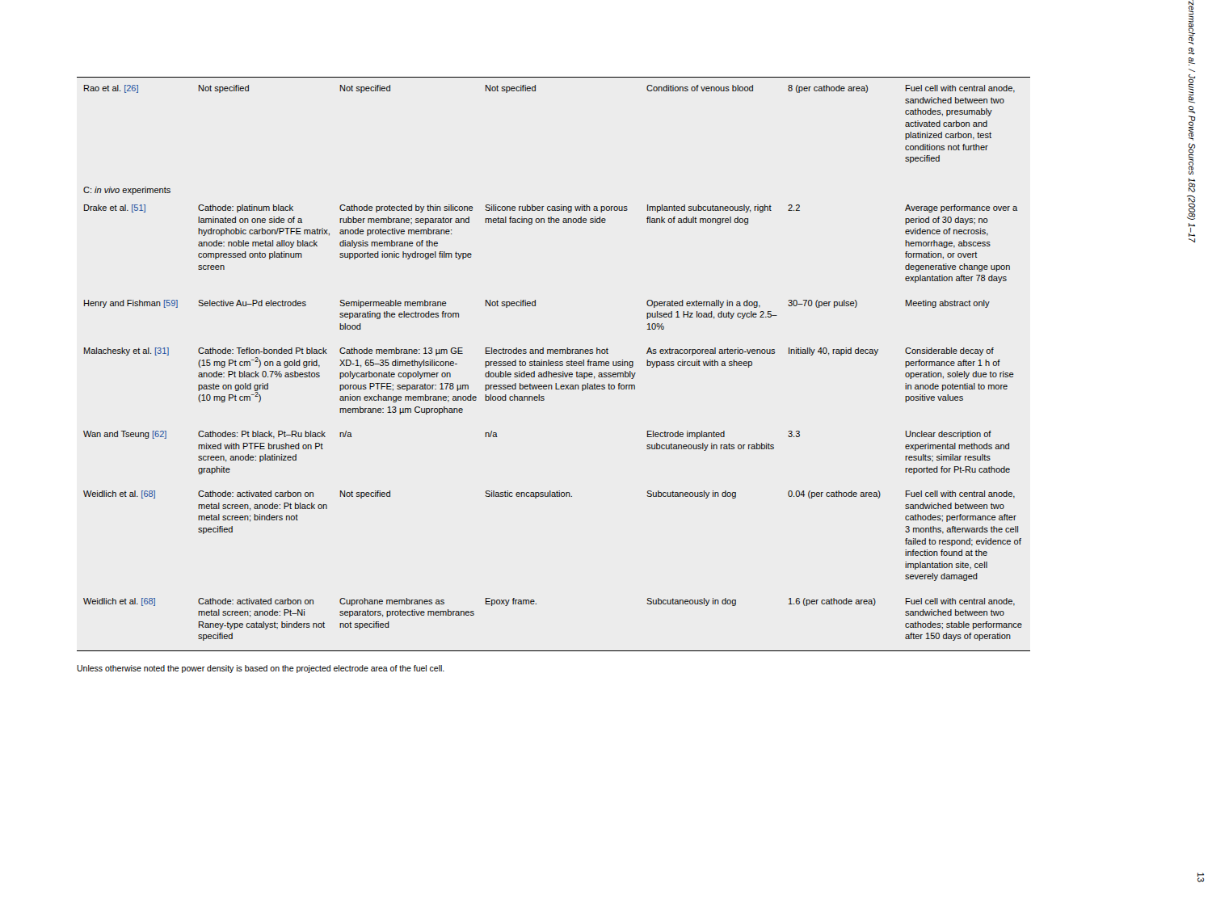S. Kerzenmacher et al. / Journal of Power Sources 182 (2008) 1–17
13
| Rao et al. [26] | Not specified | Not specified | Not specified | Conditions of venous blood | 8 (per cathode area) | Fuel cell with central anode, sandwiched between two cathodes, presumably activated carbon and platinized carbon, test conditions not further specified |
| C: in vivo experiments |
| Drake et al. [51] | Cathode: platinum black laminated on one side of a hydrophobic carbon/PTFE matrix, anode: noble metal alloy black compressed onto platinum screen | Cathode protected by thin silicone rubber membrane; separator and anode protective membrane: dialysis membrane of the supported ionic hydrogel film type | Silicone rubber casing with a porous metal facing on the anode side | Implanted subcutaneously, right flank of adult mongrel dog | 2.2 | Average performance over a period of 30 days; no evidence of necrosis, hemorrhage, abscess formation, or overt degenerative change upon explantation after 78 days |
| Henry and Fishman [59] | Selective Au–Pd electrodes | Semipermeable membrane separating the electrodes from blood | Not specified | Operated externally in a dog, pulsed 1 Hz load, duty cycle 2.5–10% | 30–70 (per pulse) | Meeting abstract only |
| Malachesky et al. [31] | Cathode: Teflon-bonded Pt black (15 mg Pt cm −2 ) on a gold grid, anode: Pt black 0.7% asbestos paste on gold grid (10 mg Pt cm −2 ) | Cathode membrane: 13 µm GE XD-1, 65–35 dimethylsilicone-polycarbonate copolymer on porous PTFE; separator: 178 µm anion exchange membrane; anode membrane: 13 µm Cuprophane | Electrodes and membranes hot pressed to stainless steel frame using double sided adhesive tape, assembly pressed between Lexan plates to form blood channels | As extracorporeal arterio-venous bypass circuit with a sheep | Initially 40, rapid decay | Considerable decay of performance after 1 h of operation, solely due to rise in anode potential to more positive values |
| Wan and Tseung [62] | Cathodes: Pt black, Pt–Ru black mixed with PTFE brushed on Pt screen, anode: platinized graphite | n/a | n/a | Electrode implanted subcutaneously in rats or rabbits | 3.3 | Unclear description of experimental methods and results; similar results reported for Pt-Ru cathode |
| Weidlich et al. [68] | Cathode: activated carbon on metal screen, anode: Pt black on metal screen; binders not specified | Not specified | Silastic encapsulation. | Subcutaneously in dog | 0.04 (per cathode area) | Fuel cell with central anode, sandwiched between two cathodes; performance after 3 months, afterwards the cell failed to respond; evidence of infection found at the implantation site, cell severely damaged |
| Weidlich et al. [68] | Cathode: activated carbon on metal screen; anode: Pt–Ni Raney-type catalyst; binders not specified | Cuprohane membranes as separators, protective membranes not specified | Epoxy frame. | Subcutaneously in dog | 1.6 (per cathode area) | Fuel cell with central anode, sandwiched between two cathodes; stable performance after 150 days of operation |
Unless otherwise noted the power density is based on the projected electrode area of the fuel cell.